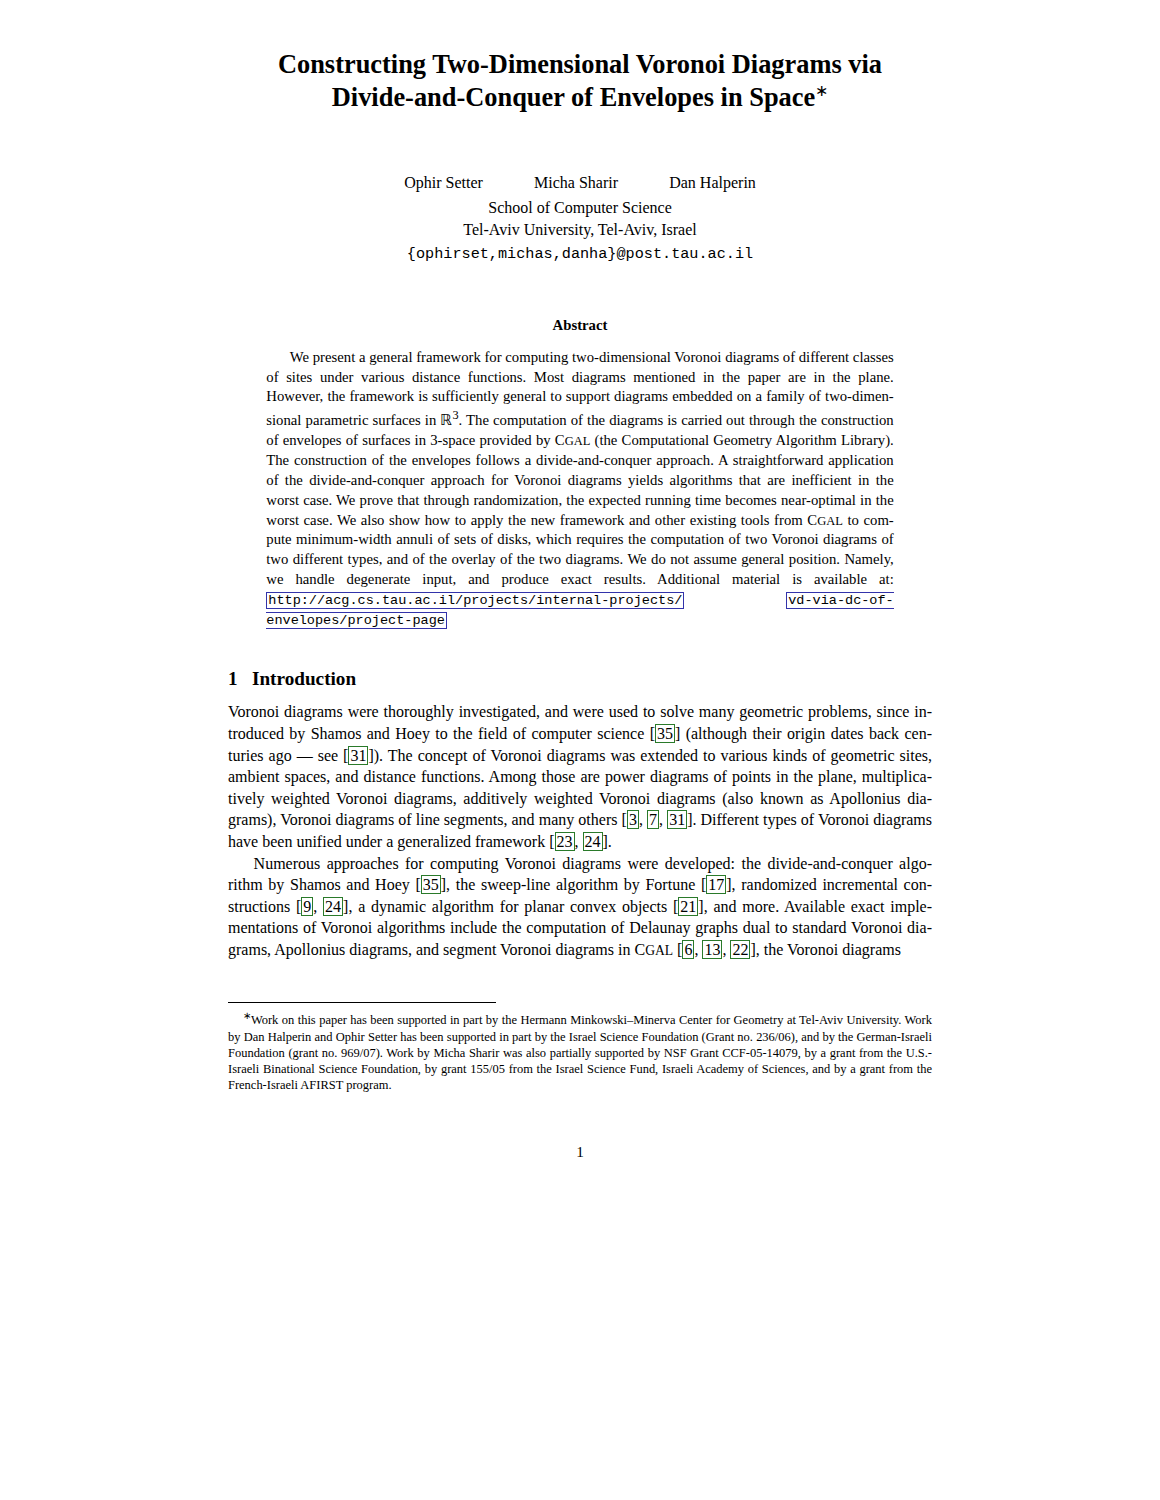Constructing Two-Dimensional Voronoi Diagrams via
Divide-and-Conquer of Envelopes in Space∗
Ophir Setter Micha Sharir Dan Halperin
School of Computer Science
Tel-Aviv University, Tel-Aviv, Israel
{ophirset,michas,danha}@post.tau.ac.il
Abstract
We present a general framework for computing two-dimensional Voronoi diagrams of different classes of sites under various distance functions. Most diagrams mentioned in the paper are in the plane. However, the framework is sufficiently general to support diagrams embedded on a family of two-dimensional parametric surfaces in ℝ3. The computation of the diagrams is carried out through the construction of envelopes of surfaces in 3-space provided by CGAL (the Computational Geometry Algorithm Library). The construction of the envelopes follows a divide-and-conquer approach. A straightforward application of the divide-and-conquer approach for Voronoi diagrams yields algorithms that are inefficient in the worst case. We prove that through randomization, the expected running time becomes near-optimal in the worst case. We also show how to apply the new framework and other existing tools from CGAL to compute minimum-width annuli of sets of disks, which requires the computation of two Voronoi diagrams of two different types, and of the overlay of the two diagrams. We do not assume general position. Namely, we handle degenerate input, and produce exact results. Additional material is available at: http://acg.cs.tau.ac.il/projects/internal-projects/ vd-via-dc-of-envelopes/project-page
1 Introduction
Voronoi diagrams were thoroughly investigated, and were used to solve many geometric problems, since introduced by Shamos and Hoey to the field of computer science [35] (although their origin dates back centuries ago — see [31]). The concept of Voronoi diagrams was extended to various kinds of geometric sites, ambient spaces, and distance functions. Among those are power diagrams of points in the plane, multiplicatively weighted Voronoi diagrams, additively weighted Voronoi diagrams (also known as Apollonius diagrams), Voronoi diagrams of line segments, and many others [3, 7, 31]. Different types of Voronoi diagrams have been unified under a generalized framework [23, 24].
Numerous approaches for computing Voronoi diagrams were developed: the divide-and-conquer algorithm by Shamos and Hoey [35], the sweep-line algorithm by Fortune [17], randomized incremental constructions [9, 24], a dynamic algorithm for planar convex objects [21], and more. Available exact implementations of Voronoi algorithms include the computation of Delaunay graphs dual to standard Voronoi diagrams, Apollonius diagrams, and segment Voronoi diagrams in CGAL [6, 13, 22], the Voronoi diagrams
∗Work on this paper has been supported in part by the Hermann Minkowski–Minerva Center for Geometry at Tel-Aviv University. Work by Dan Halperin and Ophir Setter has been supported in part by the Israel Science Foundation (Grant no. 236/06), and by the German-Israeli Foundation (grant no. 969/07). Work by Micha Sharir was also partially supported by NSF Grant CCF-05-14079, by a grant from the U.S.-Israeli Binational Science Foundation, by grant 155/05 from the Israel Science Fund, Israeli Academy of Sciences, and by a grant from the French-Israeli AFIRST program.
1